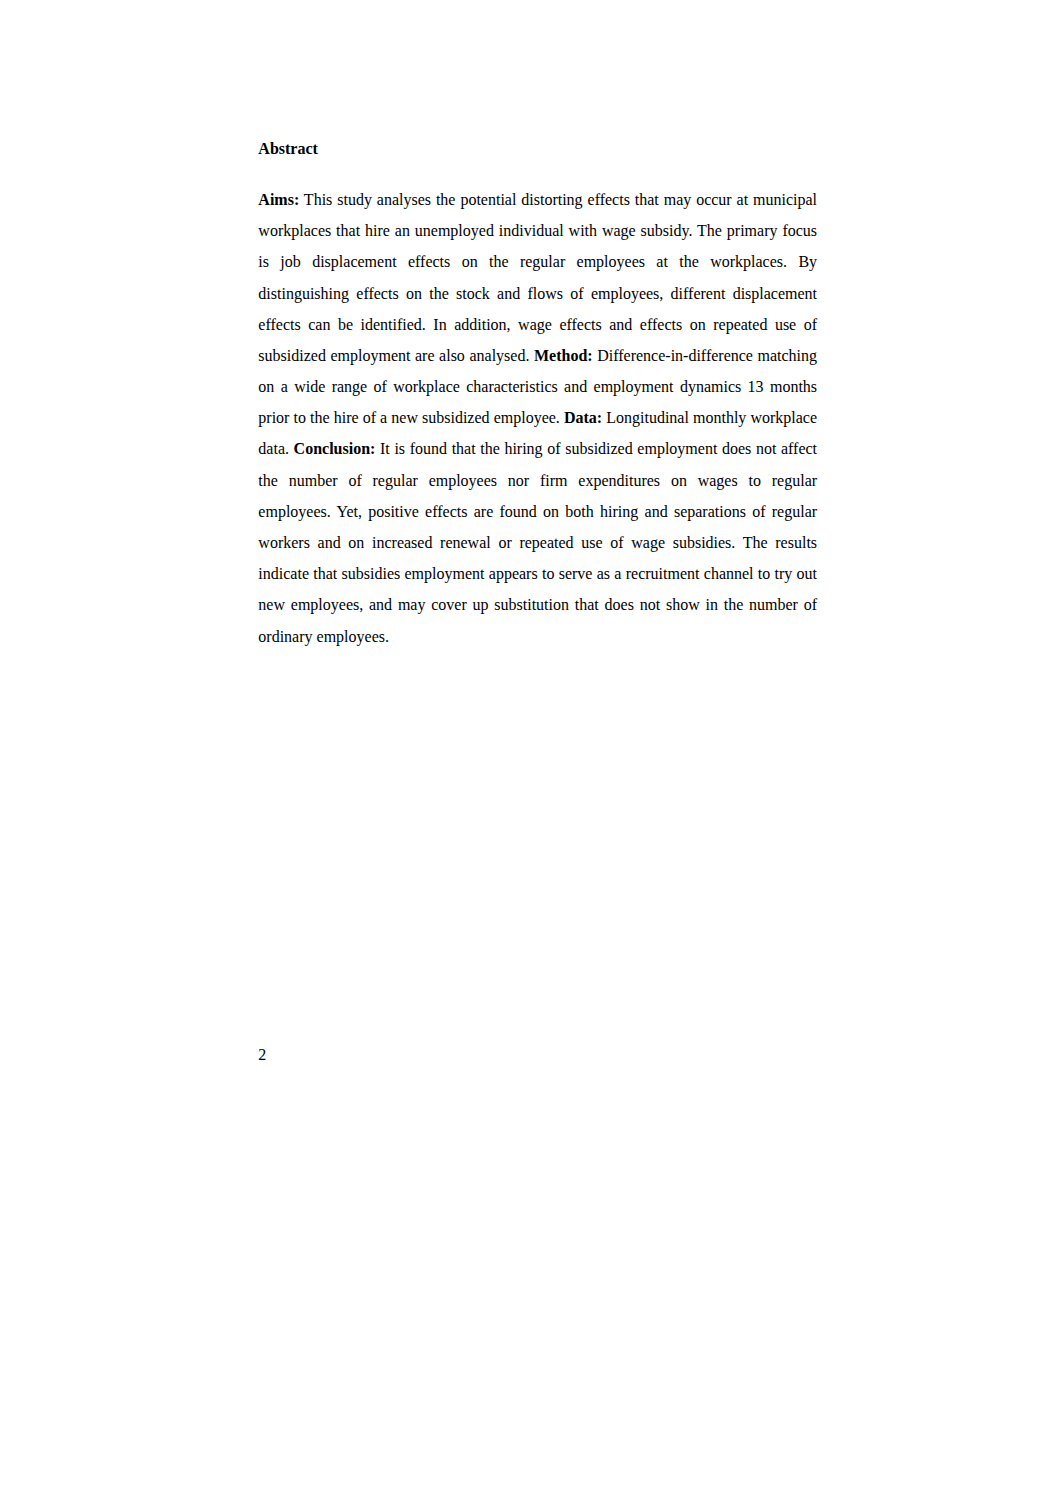Abstract
Aims: This study analyses the potential distorting effects that may occur at municipal workplaces that hire an unemployed individual with wage subsidy. The primary focus is job displacement effects on the regular employees at the workplaces. By distinguishing effects on the stock and flows of employees, different displacement effects can be identified. In addition, wage effects and effects on repeated use of subsidized employment are also analysed. Method: Difference-in-difference matching on a wide range of workplace characteristics and employment dynamics 13 months prior to the hire of a new subsidized employee. Data: Longitudinal monthly workplace data. Conclusion: It is found that the hiring of subsidized employment does not affect the number of regular employees nor firm expenditures on wages to regular employees. Yet, positive effects are found on both hiring and separations of regular workers and on increased renewal or repeated use of wage subsidies. The results indicate that subsidies employment appears to serve as a recruitment channel to try out new employees, and may cover up substitution that does not show in the number of ordinary employees.
2